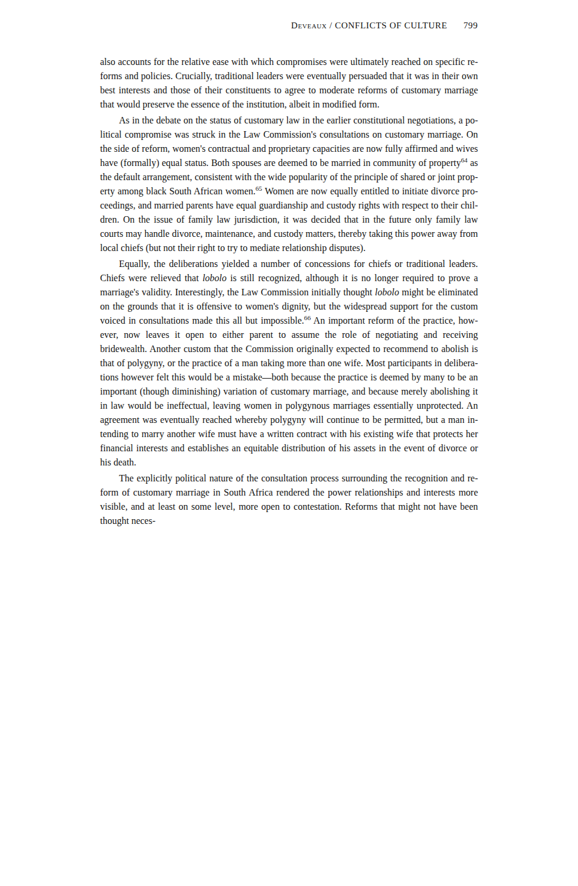Deveaux / CONFLICTS OF CULTURE 799
also accounts for the relative ease with which compromises were ultimately reached on specific reforms and policies. Crucially, traditional leaders were eventually persuaded that it was in their own best interests and those of their constituents to agree to moderate reforms of customary marriage that would preserve the essence of the institution, albeit in modified form.
As in the debate on the status of customary law in the earlier constitutional negotiations, a political compromise was struck in the Law Commission's consultations on customary marriage. On the side of reform, women's contractual and proprietary capacities are now fully affirmed and wives have (formally) equal status. Both spouses are deemed to be married in community of property64 as the default arrangement, consistent with the wide popularity of the principle of shared or joint property among black South African women.65 Women are now equally entitled to initiate divorce proceedings, and married parents have equal guardianship and custody rights with respect to their children. On the issue of family law jurisdiction, it was decided that in the future only family law courts may handle divorce, maintenance, and custody matters, thereby taking this power away from local chiefs (but not their right to try to mediate relationship disputes).
Equally, the deliberations yielded a number of concessions for chiefs or traditional leaders. Chiefs were relieved that lobolo is still recognized, although it is no longer required to prove a marriage's validity. Interestingly, the Law Commission initially thought lobolo might be eliminated on the grounds that it is offensive to women's dignity, but the widespread support for the custom voiced in consultations made this all but impossible.66 An important reform of the practice, however, now leaves it open to either parent to assume the role of negotiating and receiving bridewealth. Another custom that the Commission originally expected to recommend to abolish is that of polygyny, or the practice of a man taking more than one wife. Most participants in deliberations however felt this would be a mistake—both because the practice is deemed by many to be an important (though diminishing) variation of customary marriage, and because merely abolishing it in law would be ineffectual, leaving women in polygynous marriages essentially unprotected. An agreement was eventually reached whereby polygyny will continue to be permitted, but a man intending to marry another wife must have a written contract with his existing wife that protects her financial interests and establishes an equitable distribution of his assets in the event of divorce or his death.
The explicitly political nature of the consultation process surrounding the recognition and reform of customary marriage in South Africa rendered the power relationships and interests more visible, and at least on some level, more open to contestation. Reforms that might not have been thought neces-